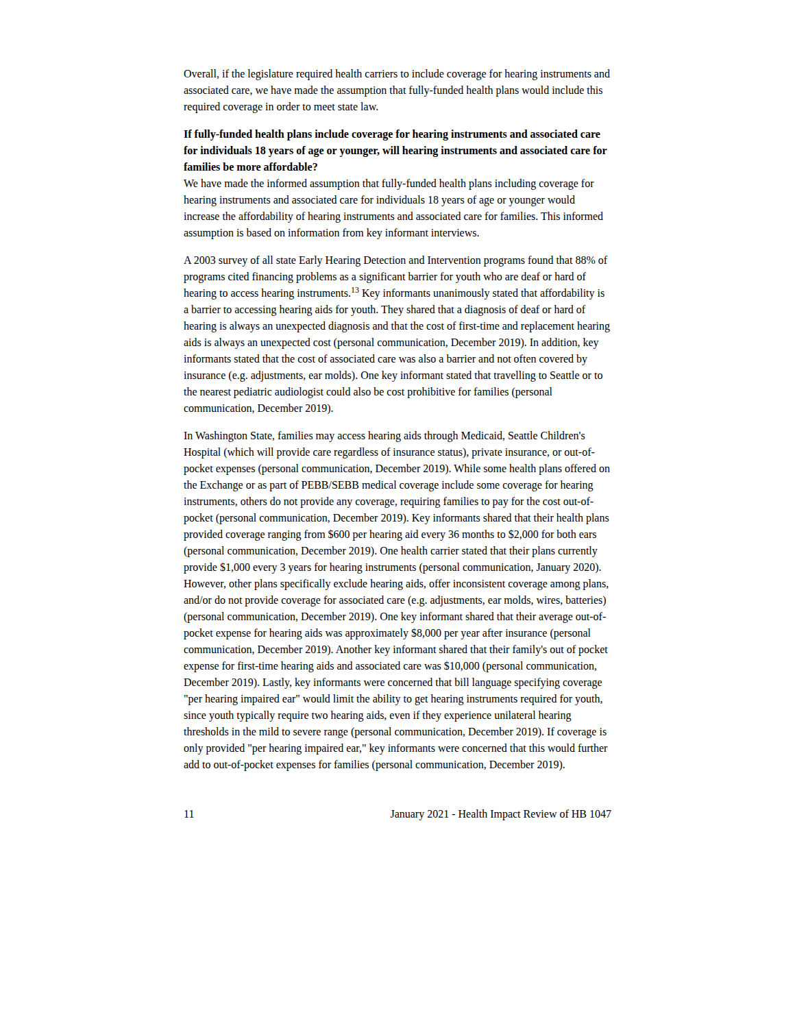Overall, if the legislature required health carriers to include coverage for hearing instruments and associated care, we have made the assumption that fully-funded health plans would include this required coverage in order to meet state law.
If fully-funded health plans include coverage for hearing instruments and associated care for individuals 18 years of age or younger, will hearing instruments and associated care for families be more affordable?
We have made the informed assumption that fully-funded health plans including coverage for hearing instruments and associated care for individuals 18 years of age or younger would increase the affordability of hearing instruments and associated care for families. This informed assumption is based on information from key informant interviews.
A 2003 survey of all state Early Hearing Detection and Intervention programs found that 88% of programs cited financing problems as a significant barrier for youth who are deaf or hard of hearing to access hearing instruments.13 Key informants unanimously stated that affordability is a barrier to accessing hearing aids for youth. They shared that a diagnosis of deaf or hard of hearing is always an unexpected diagnosis and that the cost of first-time and replacement hearing aids is always an unexpected cost (personal communication, December 2019). In addition, key informants stated that the cost of associated care was also a barrier and not often covered by insurance (e.g. adjustments, ear molds). One key informant stated that travelling to Seattle or to the nearest pediatric audiologist could also be cost prohibitive for families (personal communication, December 2019).
In Washington State, families may access hearing aids through Medicaid, Seattle Children's Hospital (which will provide care regardless of insurance status), private insurance, or out-of-pocket expenses (personal communication, December 2019). While some health plans offered on the Exchange or as part of PEBB/SEBB medical coverage include some coverage for hearing instruments, others do not provide any coverage, requiring families to pay for the cost out-of-pocket (personal communication, December 2019). Key informants shared that their health plans provided coverage ranging from $600 per hearing aid every 36 months to $2,000 for both ears (personal communication, December 2019). One health carrier stated that their plans currently provide $1,000 every 3 years for hearing instruments (personal communication, January 2020). However, other plans specifically exclude hearing aids, offer inconsistent coverage among plans, and/or do not provide coverage for associated care (e.g. adjustments, ear molds, wires, batteries) (personal communication, December 2019). One key informant shared that their average out-of-pocket expense for hearing aids was approximately $8,000 per year after insurance (personal communication, December 2019). Another key informant shared that their family's out of pocket expense for first-time hearing aids and associated care was $10,000 (personal communication, December 2019). Lastly, key informants were concerned that bill language specifying coverage "per hearing impaired ear" would limit the ability to get hearing instruments required for youth, since youth typically require two hearing aids, even if they experience unilateral hearing thresholds in the mild to severe range (personal communication, December 2019). If coverage is only provided "per hearing impaired ear," key informants were concerned that this would further add to out-of-pocket expenses for families (personal communication, December 2019).
11
January 2021 - Health Impact Review of HB 1047